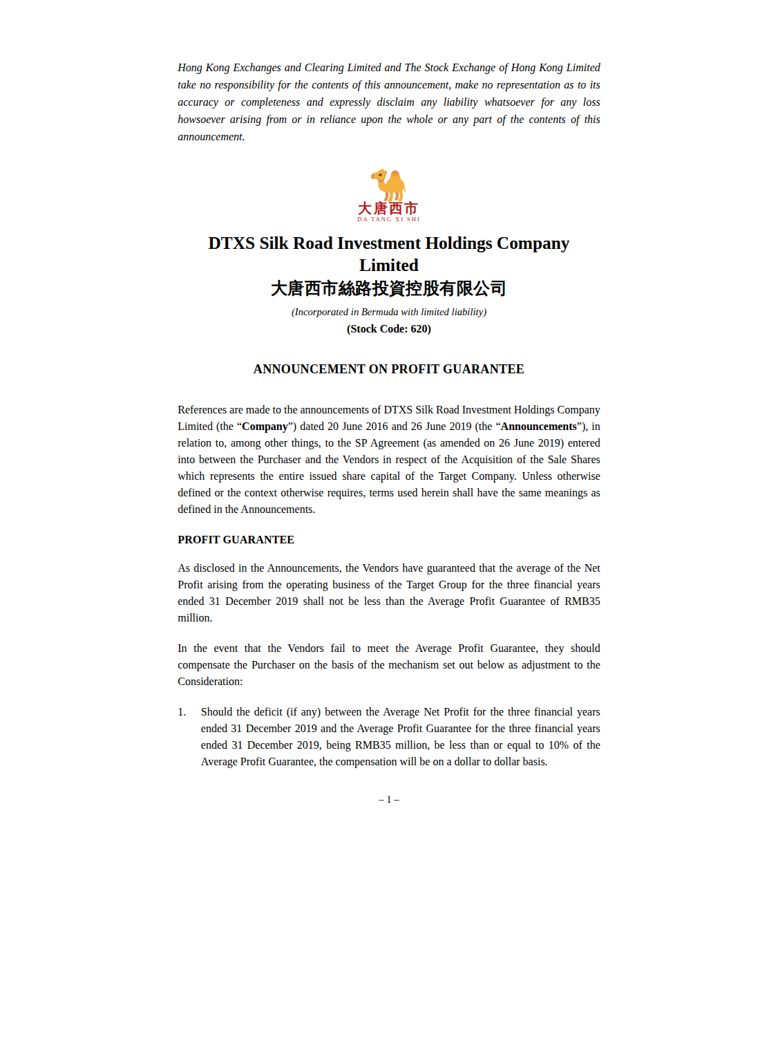Hong Kong Exchanges and Clearing Limited and The Stock Exchange of Hong Kong Limited take no responsibility for the contents of this announcement, make no representation as to its accuracy or completeness and expressly disclaim any liability whatsoever for any loss howsoever arising from or in reliance upon the whole or any part of the contents of this announcement.
🐪 大唐西市 DA TANG XI SHI
DTXS Silk Road Investment Holdings Company Limited
大唐西市絲路投資控股有限公司
(Incorporated in Bermuda with limited liability)
(Stock Code: 620)
ANNOUNCEMENT ON PROFIT GUARANTEE
References are made to the announcements of DTXS Silk Road Investment Holdings Company Limited (the “Company”) dated 20 June 2016 and 26 June 2019 (the “Announcements”), in relation to, among other things, to the SP Agreement (as amended on 26 June 2019) entered into between the Purchaser and the Vendors in respect of the Acquisition of the Sale Shares which represents the entire issued share capital of the Target Company. Unless otherwise defined or the context otherwise requires, terms used herein shall have the same meanings as defined in the Announcements.
PROFIT GUARANTEE
As disclosed in the Announcements, the Vendors have guaranteed that the average of the Net Profit arising from the operating business of the Target Group for the three financial years ended 31 December 2019 shall not be less than the Average Profit Guarantee of RMB35 million.
In the event that the Vendors fail to meet the Average Profit Guarantee, they should compensate the Purchaser on the basis of the mechanism set out below as adjustment to the Consideration:
Should the deficit (if any) between the Average Net Profit for the three financial years ended 31 December 2019 and the Average Profit Guarantee for the three financial years ended 31 December 2019, being RMB35 million, be less than or equal to 10% of the Average Profit Guarantee, the compensation will be on a dollar to dollar basis.
– 1 –